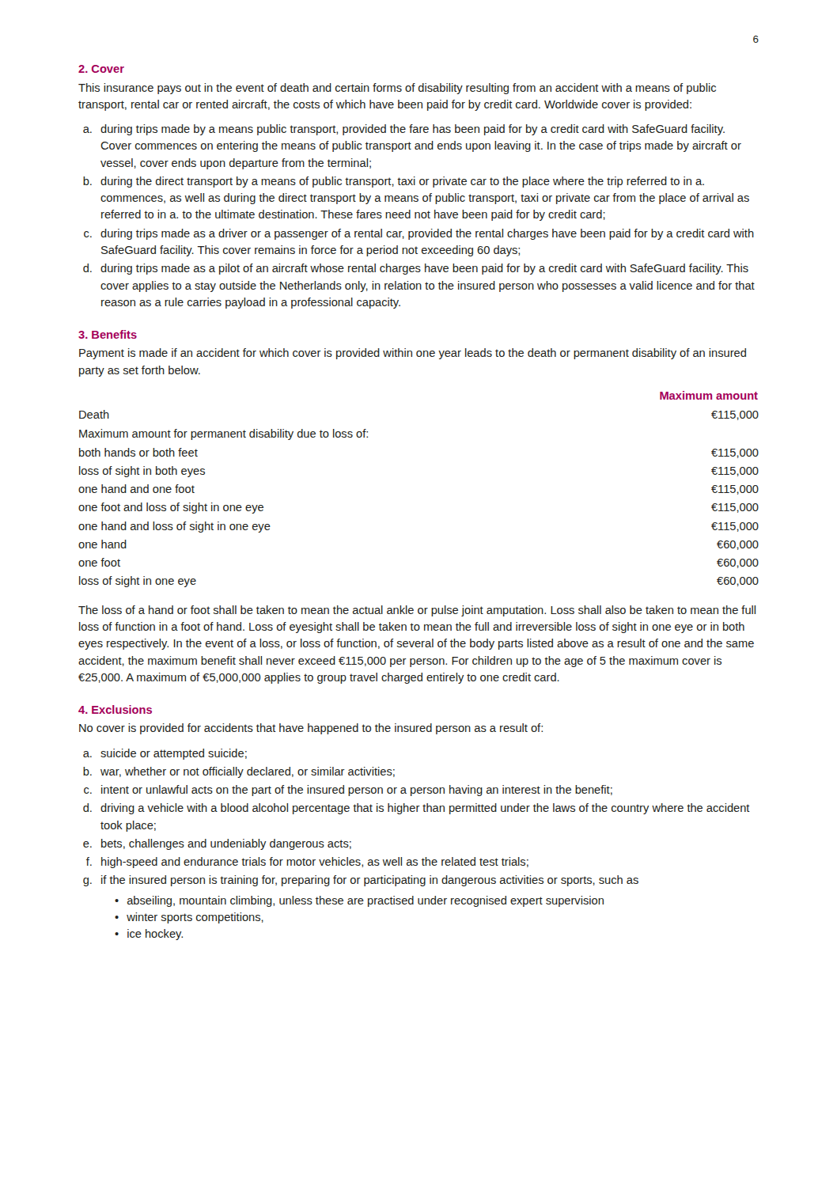6
2. Cover
This insurance pays out in the event of death and certain forms of disability resulting from an accident with a means of public transport, rental car or rented aircraft, the costs of which have been paid for by credit card. Worldwide cover is provided:
during trips made by a means public transport, provided the fare has been paid for by a credit card with SafeGuard facility. Cover commences on entering the means of public transport and ends upon leaving it. In the case of trips made by aircraft or vessel, cover ends upon departure from the terminal;
during the direct transport by a means of public transport, taxi or private car to the place where the trip referred to in a. commences, as well as during the direct transport by a means of public transport, taxi or private car from the place of arrival as referred to in a. to the ultimate destination. These fares need not have been paid for by credit card;
during trips made as a driver or a passenger of a rental car, provided the rental charges have been paid for by a credit card with SafeGuard facility. This cover remains in force for a period not exceeding 60 days;
during trips made as a pilot of an aircraft whose rental charges have been paid for by a credit card with SafeGuard facility. This cover applies to a stay outside the Netherlands only, in relation to the insured person who possesses a valid licence and for that reason as a rule carries payload in a professional capacity.
3. Benefits
Payment is made if an accident for which cover is provided within one year leads to the death or permanent disability of an insured party as set forth below.
| | Maximum amount |
| --- | --- |
| Death | €115,000 |
| Maximum amount for permanent disability due to loss of: |
| both hands or both feet | €115,000 |
| loss of sight in both eyes | €115,000 |
| one hand and one foot | €115,000 |
| one foot and loss of sight in one eye | €115,000 |
| one hand and loss of sight in one eye | €115,000 |
| one hand | €60,000 |
| one foot | €60,000 |
| loss of sight in one eye | €60,000 |
The loss of a hand or foot shall be taken to mean the actual ankle or pulse joint amputation. Loss shall also be taken to mean the full loss of function in a foot of hand. Loss of eyesight shall be taken to mean the full and irreversible loss of sight in one eye or in both eyes respectively. In the event of a loss, or loss of function, of several of the body parts listed above as a result of one and the same accident, the maximum benefit shall never exceed €115,000 per person. For children up to the age of 5 the maximum cover is €25,000. A maximum of €5,000,000 applies to group travel charged entirely to one credit card.
4. Exclusions
No cover is provided for accidents that have happened to the insured person as a result of:
suicide or attempted suicide;
war, whether or not officially declared, or similar activities;
intent or unlawful acts on the part of the insured person or a person having an interest in the benefit;
driving a vehicle with a blood alcohol percentage that is higher than permitted under the laws of the country where the accident took place;
bets, challenges and undeniably dangerous acts;
high-speed and endurance trials for motor vehicles, as well as the related test trials;
if the insured person is training for, preparing for or participating in dangerous activities or sports, such as
abseiling, mountain climbing, unless these are practised under recognised expert supervision
winter sports competitions,
ice hockey.